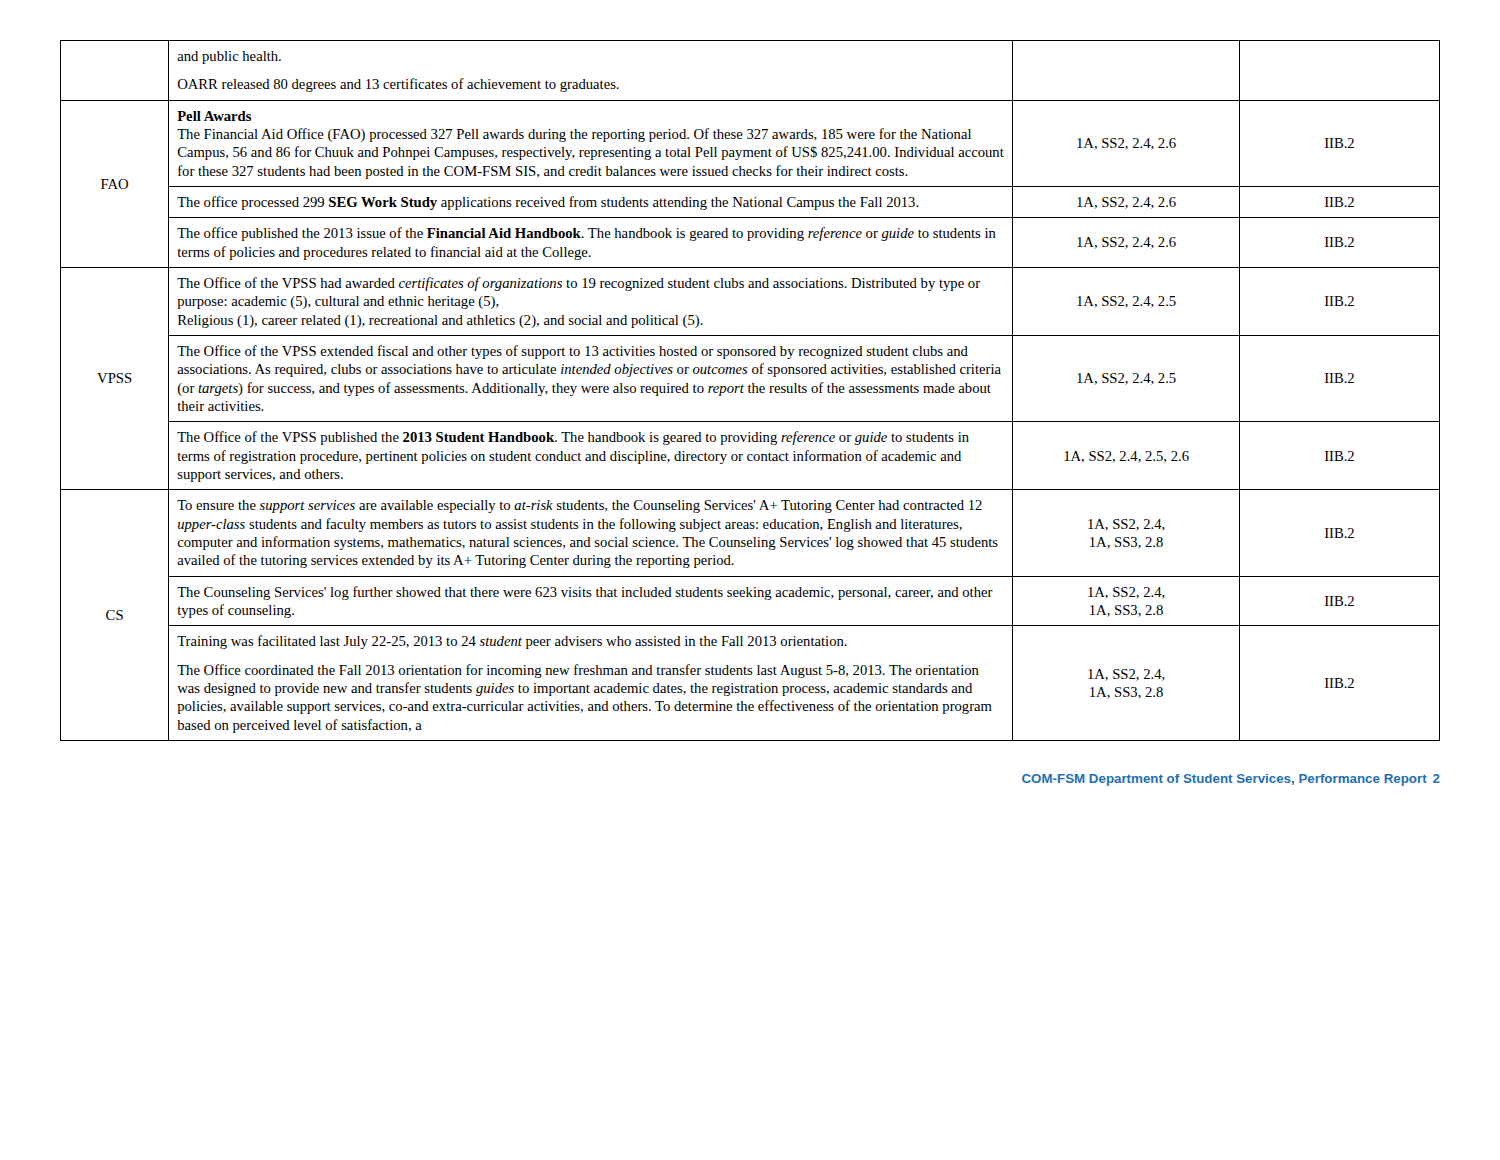| | and public health. OARR released 80 degrees and 13 certificates of achievement to graduates. | | |
| FAO | Pell Awards The Financial Aid Office (FAO) processed 327 Pell awards during the reporting period. Of these 327 awards, 185 were for the National Campus, 56 and 86 for Chuuk and Pohnpei Campuses, respectively, representing a total Pell payment of US$ 825,241.00. Individual account for these 327 students had been posted in the COM-FSM SIS, and credit balances were issued checks for their indirect costs. | 1A, SS2, 2.4, 2.6 | IIB.2 |
| The office processed 299 SEG Work Study applications received from students attending the National Campus the Fall 2013. | 1A, SS2, 2.4, 2.6 | IIB.2 |
| The office published the 2013 issue of the Financial Aid Handbook . The handbook is geared to providing reference or guide to students in terms of policies and procedures related to financial aid at the College. | 1A, SS2, 2.4, 2.6 | IIB.2 |
| VPSS | The Office of the VPSS had awarded certificates of organizations to 19 recognized student clubs and associations. Distributed by type or purpose: academic (5), cultural and ethnic heritage (5), Religious (1), career related (1), recreational and athletics (2), and social and political (5). | 1A, SS2, 2.4, 2.5 | IIB.2 |
| The Office of the VPSS extended fiscal and other types of support to 13 activities hosted or sponsored by recognized student clubs and associations. As required, clubs or associations have to articulate intended objectives or outcomes of sponsored activities, established criteria (or targets ) for success, and types of assessments. Additionally, they were also required to report the results of the assessments made about their activities. | 1A, SS2, 2.4, 2.5 | IIB.2 |
| The Office of the VPSS published the 2013 Student Handbook . The handbook is geared to providing reference or guide to students in terms of registration procedure, pertinent policies on student conduct and discipline, directory or contact information of academic and support services, and others. | 1A, SS2, 2.4, 2.5, 2.6 | IIB.2 |
| CS | To ensure the support services are available especially to at-risk students, the Counseling Services' A+ Tutoring Center had contracted 12 upper-class students and faculty members as tutors to assist students in the following subject areas: education, English and literatures, computer and information systems, mathematics, natural sciences, and social science. The Counseling Services' log showed that 45 students availed of the tutoring services extended by its A+ Tutoring Center during the reporting period. | 1A, SS2, 2.4, 1A, SS3, 2.8 | IIB.2 |
| The Counseling Services' log further showed that there were 623 visits that included students seeking academic, personal, career, and other types of counseling. | 1A, SS2, 2.4, 1A, SS3, 2.8 | IIB.2 |
| Training was facilitated last July 22-25, 2013 to 24 student peer advisers who assisted in the Fall 2013 orientation. The Office coordinated the Fall 2013 orientation for incoming new freshman and transfer students last August 5-8, 2013. The orientation was designed to provide new and transfer students guides to important academic dates, the registration process, academic standards and policies, available support services, co-and extra-curricular activities, and others. To determine the effectiveness of the orientation program based on perceived level of satisfaction, a | 1A, SS2, 2.4, 1A, SS3, 2.8 | IIB.2 |
COM-FSM Department of Student Services, Performance Report2